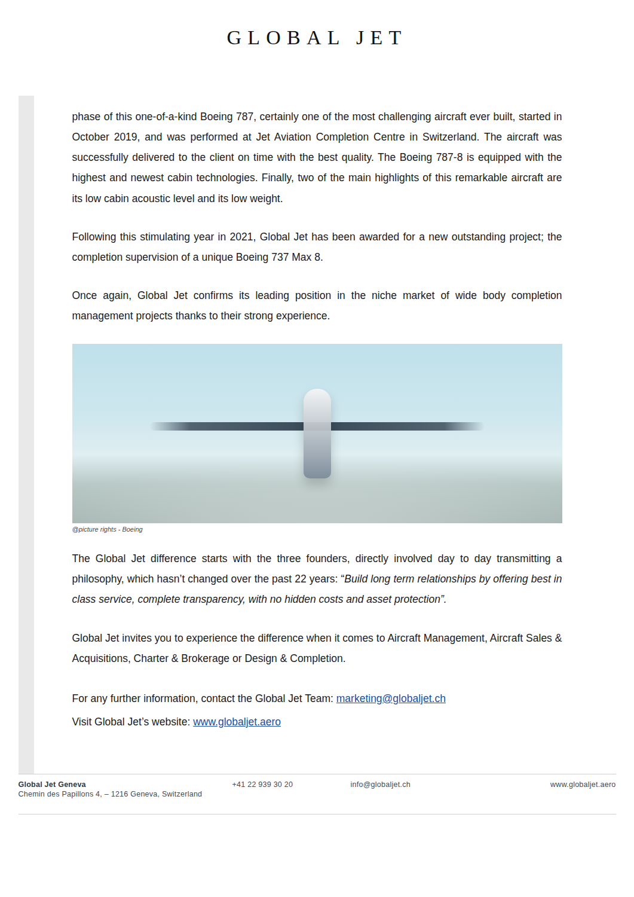GLOBAL JET
phase of this one-of-a-kind Boeing 787, certainly one of the most challenging aircraft ever built, started in October 2019, and was performed at Jet Aviation Completion Centre in Switzerland. The aircraft was successfully delivered to the client on time with the best quality. The Boeing 787-8 is equipped with the highest and newest cabin technologies. Finally, two of the main highlights of this remarkable aircraft are its low cabin acoustic level and its low weight.
Following this stimulating year in 2021, Global Jet has been awarded for a new outstanding project; the completion supervision of a unique Boeing 737 Max 8.
Once again, Global Jet confirms its leading position in the niche market of wide body completion management projects thanks to their strong experience.
@picture rights - Boeing
The Global Jet difference starts with the three founders, directly involved day to day transmitting a philosophy, which hasn’t changed over the past 22 years: “Build long term relationships by offering best in class service, complete transparency, with no hidden costs and asset protection”.
Global Jet invites you to experience the difference when it comes to Aircraft Management, Aircraft Sales & Acquisitions, Charter & Brokerage or Design & Completion.
For any further information, contact the Global Jet Team: marketing@globaljet.ch
Visit Global Jet’s website: www.globaljet.aero
Global Jet Geneva Chemin des Papillons 4, – 1216 Geneva, Switzerland
+41 22 939 30 20
info@globaljet.ch
www.globaljet.aero